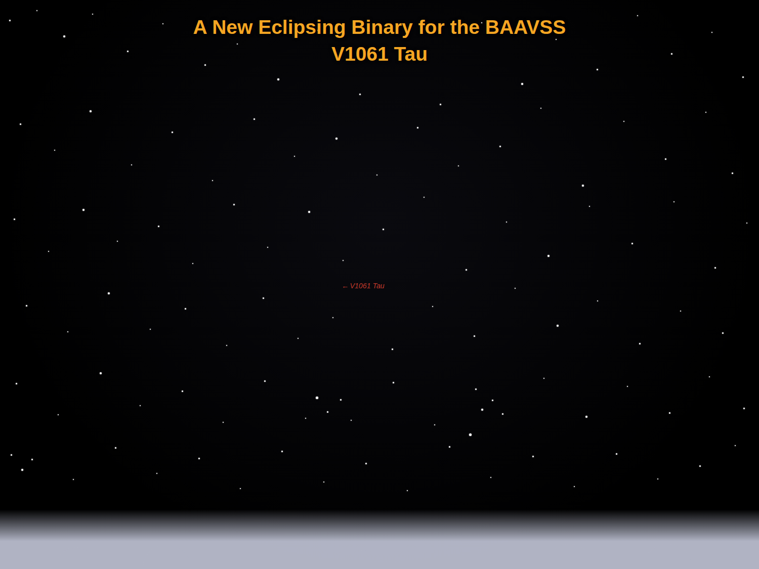A New Eclipsing Binary for the BAAVSS
V1061 Tau
←V1061 Tau